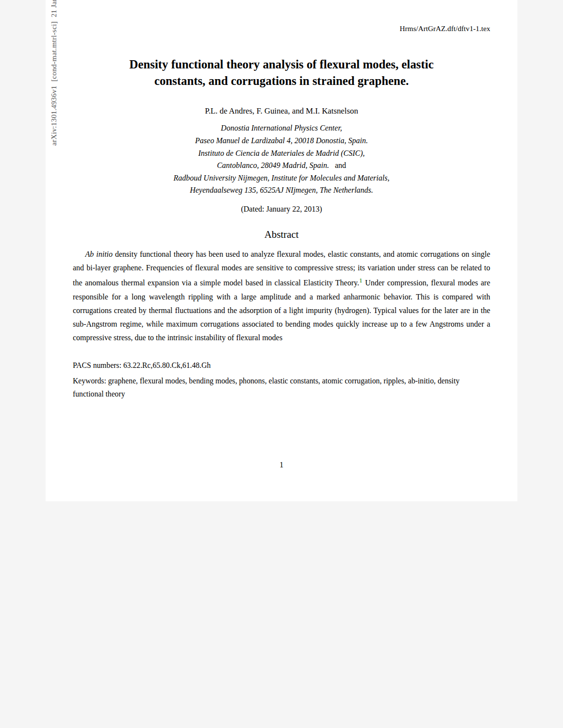arXiv:1301.4936v1 [cond-mat.mtrl-sci] 21 Jan 2013
Hrms/ArtGrAZ.dft/dftv1-1.tex
Density functional theory analysis of flexural modes, elastic
constants, and corrugations in strained graphene.
P.L. de Andres, F. Guinea, and M.I. Katsnelson
Donostia International Physics Center,
Paseo Manuel de Lardizabal 4, 20018 Donostia, Spain.
Instituto de Ciencia de Materiales de Madrid (CSIC),
Cantoblanco, 28049 Madrid, Spain. and
Radboud University Nijmegen, Institute for Molecules and Materials,
Heyendaalseweg 135, 6525AJ NIjmegen, The Netherlands.
(Dated: January 22, 2013)
Abstract
Ab initio density functional theory has been used to analyze flexural modes, elastic constants, and atomic corrugations on single and bi-layer graphene. Frequencies of flexural modes are sensitive to compressive stress; its variation under stress can be related to the anomalous thermal expansion via a simple model based in classical Elasticity Theory.1 Under compression, flexural modes are responsible for a long wavelength rippling with a large amplitude and a marked anharmonic behavior. This is compared with corrugations created by thermal fluctuations and the adsorption of a light impurity (hydrogen). Typical values for the later are in the sub-Angstrom regime, while maximum corrugations associated to bending modes quickly increase up to a few Angstroms under a compressive stress, due to the intrinsic instability of flexural modes
PACS numbers: 63.22.Rc,65.80.Ck,61.48.Gh
Keywords: graphene, flexural modes, bending modes, phonons, elastic constants, atomic corrugation, ripples, ab-initio, density functional theory
1